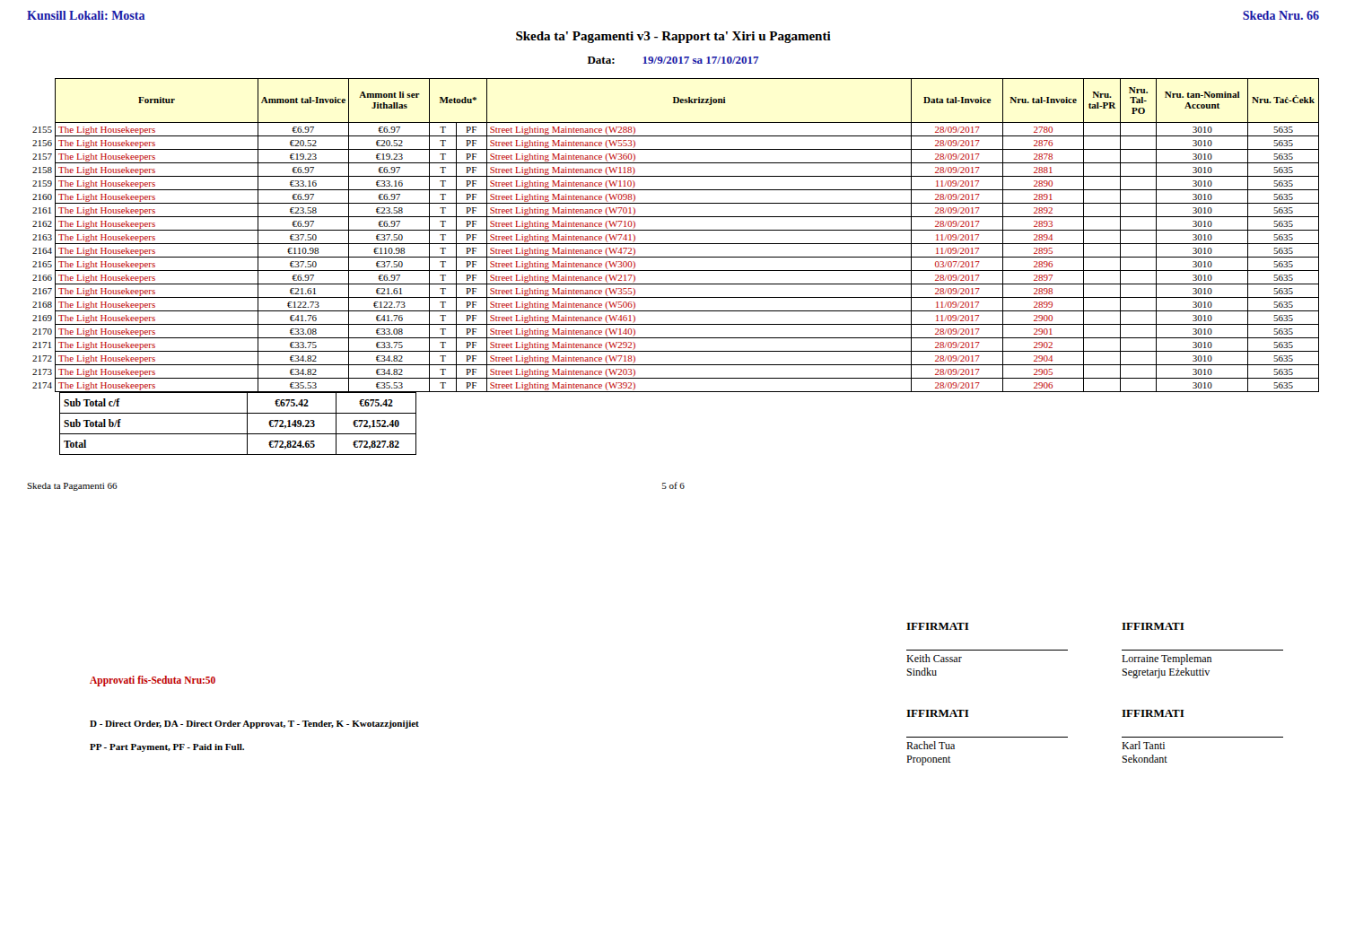Kunsill Lokali: Mosta
Skeda Nru. 66
Skeda ta' Pagamenti v3 - Rapport ta' Xiri u Pagamenti
Data: 19/9/2017 sa 17/10/2017
| | Fornitur | Ammont tal-Invoice | Ammont li ser Jithallas | Metodu* | Deskrizzjoni | Data tal-Invoice | Nru. tal-Invoice | Nru. tal-PR | Nru. Tal-PO | Nru. tan-Nominal Account | Nru. Taċ-Ċekk |
| --- | --- | --- | --- | --- | --- | --- | --- | --- | --- | --- | --- |
| 2155 | The Light Housekeepers | €6.97 | €6.97 | T | PF | Street Lighting Maintenance (W288) | 28/09/2017 | 2780 | | | 3010 | 5635 |
| 2156 | The Light Housekeepers | €20.52 | €20.52 | T | PF | Street Lighting Maintenance (W553) | 28/09/2017 | 2876 | | | 3010 | 5635 |
| 2157 | The Light Housekeepers | €19.23 | €19.23 | T | PF | Street Lighting Maintenance (W360) | 28/09/2017 | 2878 | | | 3010 | 5635 |
| 2158 | The Light Housekeepers | €6.97 | €6.97 | T | PF | Street Lighting Maintenance (W118) | 28/09/2017 | 2881 | | | 3010 | 5635 |
| 2159 | The Light Housekeepers | €33.16 | €33.16 | T | PF | Street Lighting Maintenance (W110) | 11/09/2017 | 2890 | | | 3010 | 5635 |
| 2160 | The Light Housekeepers | €6.97 | €6.97 | T | PF | Street Lighting Maintenance (W098) | 28/09/2017 | 2891 | | | 3010 | 5635 |
| 2161 | The Light Housekeepers | €23.58 | €23.58 | T | PF | Street Lighting Maintenance (W701) | 28/09/2017 | 2892 | | | 3010 | 5635 |
| 2162 | The Light Housekeepers | €6.97 | €6.97 | T | PF | Street Lighting Maintenance (W710) | 28/09/2017 | 2893 | | | 3010 | 5635 |
| 2163 | The Light Housekeepers | €37.50 | €37.50 | T | PF | Street Lighting Maintenance (W741) | 11/09/2017 | 2894 | | | 3010 | 5635 |
| 2164 | The Light Housekeepers | €110.98 | €110.98 | T | PF | Street Lighting Maintenance (W472) | 11/09/2017 | 2895 | | | 3010 | 5635 |
| 2165 | The Light Housekeepers | €37.50 | €37.50 | T | PF | Street Lighting Maintenance (W300) | 03/07/2017 | 2896 | | | 3010 | 5635 |
| 2166 | The Light Housekeepers | €6.97 | €6.97 | T | PF | Street Lighting Maintenance (W217) | 28/09/2017 | 2897 | | | 3010 | 5635 |
| 2167 | The Light Housekeepers | €21.61 | €21.61 | T | PF | Street Lighting Maintenance (W355) | 28/09/2017 | 2898 | | | 3010 | 5635 |
| 2168 | The Light Housekeepers | €122.73 | €122.73 | T | PF | Street Lighting Maintenance (W506) | 11/09/2017 | 2899 | | | 3010 | 5635 |
| 2169 | The Light Housekeepers | €41.76 | €41.76 | T | PF | Street Lighting Maintenance (W461) | 11/09/2017 | 2900 | | | 3010 | 5635 |
| 2170 | The Light Housekeepers | €33.08 | €33.08 | T | PF | Street Lighting Maintenance (W140) | 28/09/2017 | 2901 | | | 3010 | 5635 |
| 2171 | The Light Housekeepers | €33.75 | €33.75 | T | PF | Street Lighting Maintenance (W292) | 28/09/2017 | 2902 | | | 3010 | 5635 |
| 2172 | The Light Housekeepers | €34.82 | €34.82 | T | PF | Street Lighting Maintenance (W718) | 28/09/2017 | 2904 | | | 3010 | 5635 |
| 2173 | The Light Housekeepers | €34.82 | €34.82 | T | PF | Street Lighting Maintenance (W203) | 28/09/2017 | 2905 | | | 3010 | 5635 |
| 2174 | The Light Housekeepers | €35.53 | €35.53 | T | PF | Street Lighting Maintenance (W392) | 28/09/2017 | 2906 | | | 3010 | 5635 |
| | Sub Total c/f | €675.42 | €675.42 |
| | Sub Total b/f | €72,149.23 | €72,152.40 |
| | Total | €72,824.65 | €72,827.82 |
Approvati fis-Seduta Nru:50
D - Direct Order, DA - Direct Order Approvat, T - Tender, K - Kwotazzjonijiet
PP - Part Payment, PF - Paid in Full.
IFFIRMATI
Keith Cassar
Sindku
IFFIRMATI
Lorraine Templeman
Segretarju Eżekuttiv
IFFIRMATI
Rachel Tua
Proponent
IFFIRMATI
Karl Tanti
Sekondant
Skeda ta Pagamenti 66
5 of 6